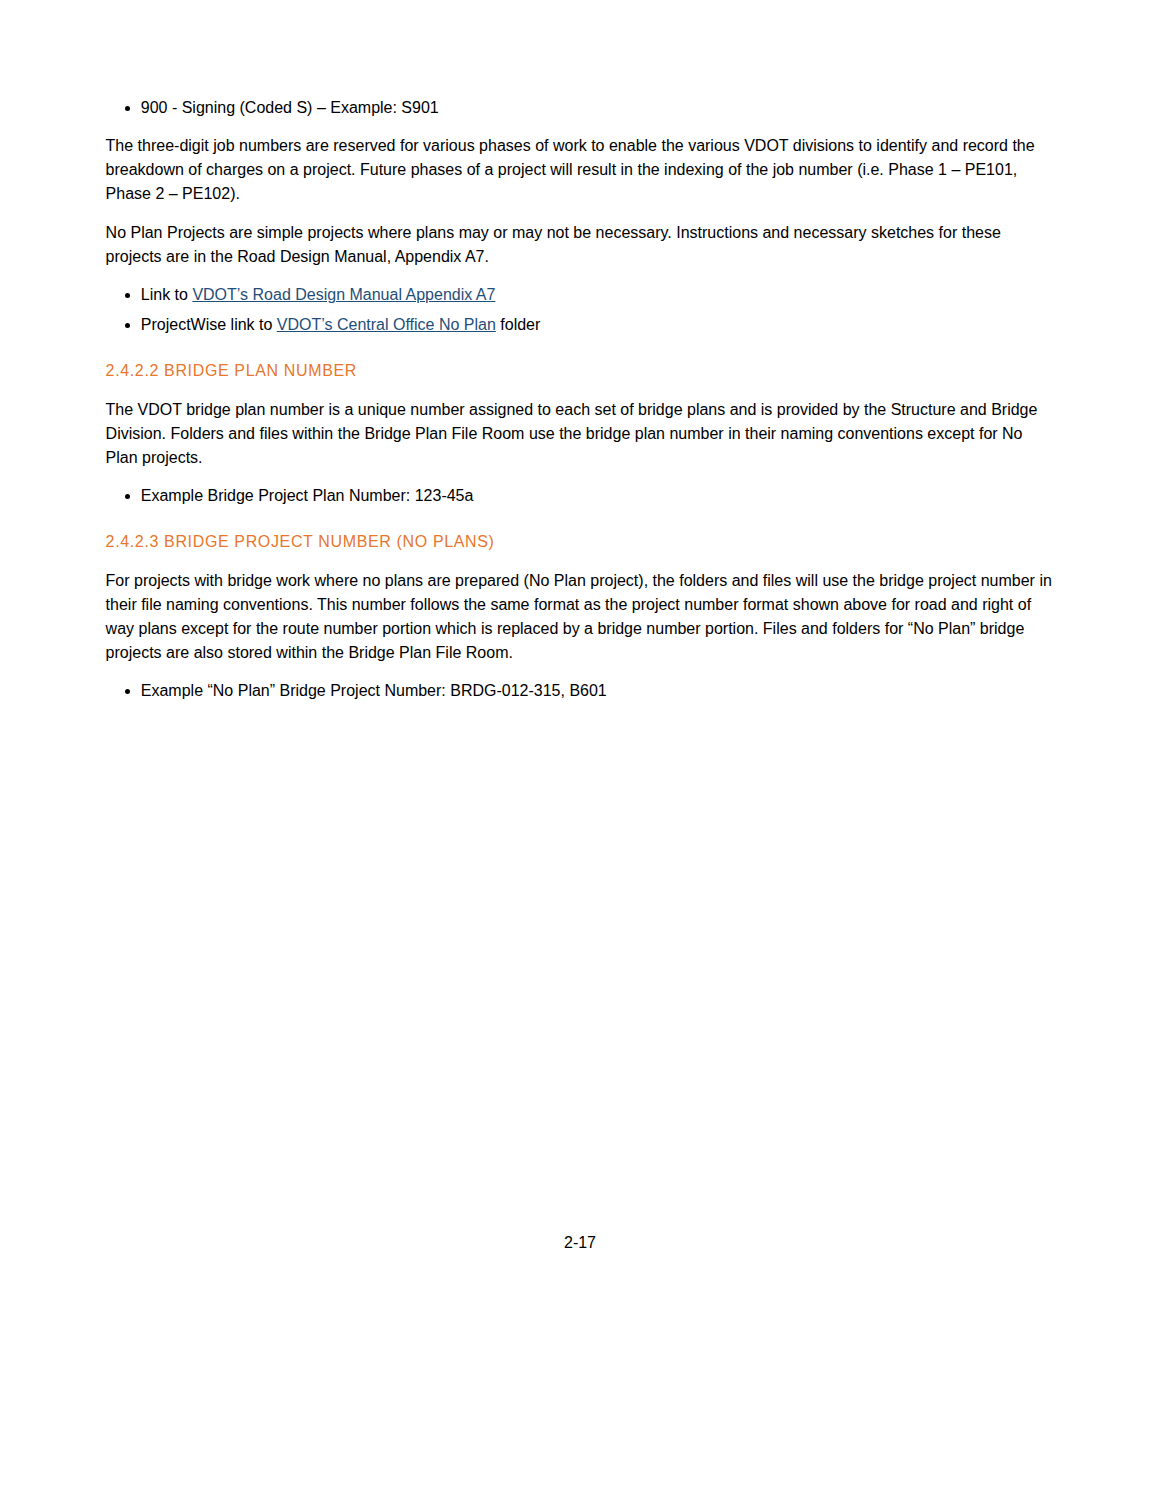900 - Signing (Coded S) – Example: S901
The three-digit job numbers are reserved for various phases of work to enable the various VDOT divisions to identify and record the breakdown of charges on a project. Future phases of a project will result in the indexing of the job number (i.e. Phase 1 – PE101, Phase 2 – PE102).
No Plan Projects are simple projects where plans may or may not be necessary. Instructions and necessary sketches for these projects are in the Road Design Manual, Appendix A7.
Link to VDOT’s Road Design Manual Appendix A7
ProjectWise link to VDOT’s Central Office No Plan folder
2.4.2.2 BRIDGE PLAN NUMBER
The VDOT bridge plan number is a unique number assigned to each set of bridge plans and is provided by the Structure and Bridge Division. Folders and files within the Bridge Plan File Room use the bridge plan number in their naming conventions except for No Plan projects.
Example Bridge Project Plan Number: 123-45a
2.4.2.3 BRIDGE PROJECT NUMBER (NO PLANS)
For projects with bridge work where no plans are prepared (No Plan project), the folders and files will use the bridge project number in their file naming conventions. This number follows the same format as the project number format shown above for road and right of way plans except for the route number portion which is replaced by a bridge number portion. Files and folders for “No Plan” bridge projects are also stored within the Bridge Plan File Room.
Example “No Plan” Bridge Project Number: BRDG-012-315, B601
2-17